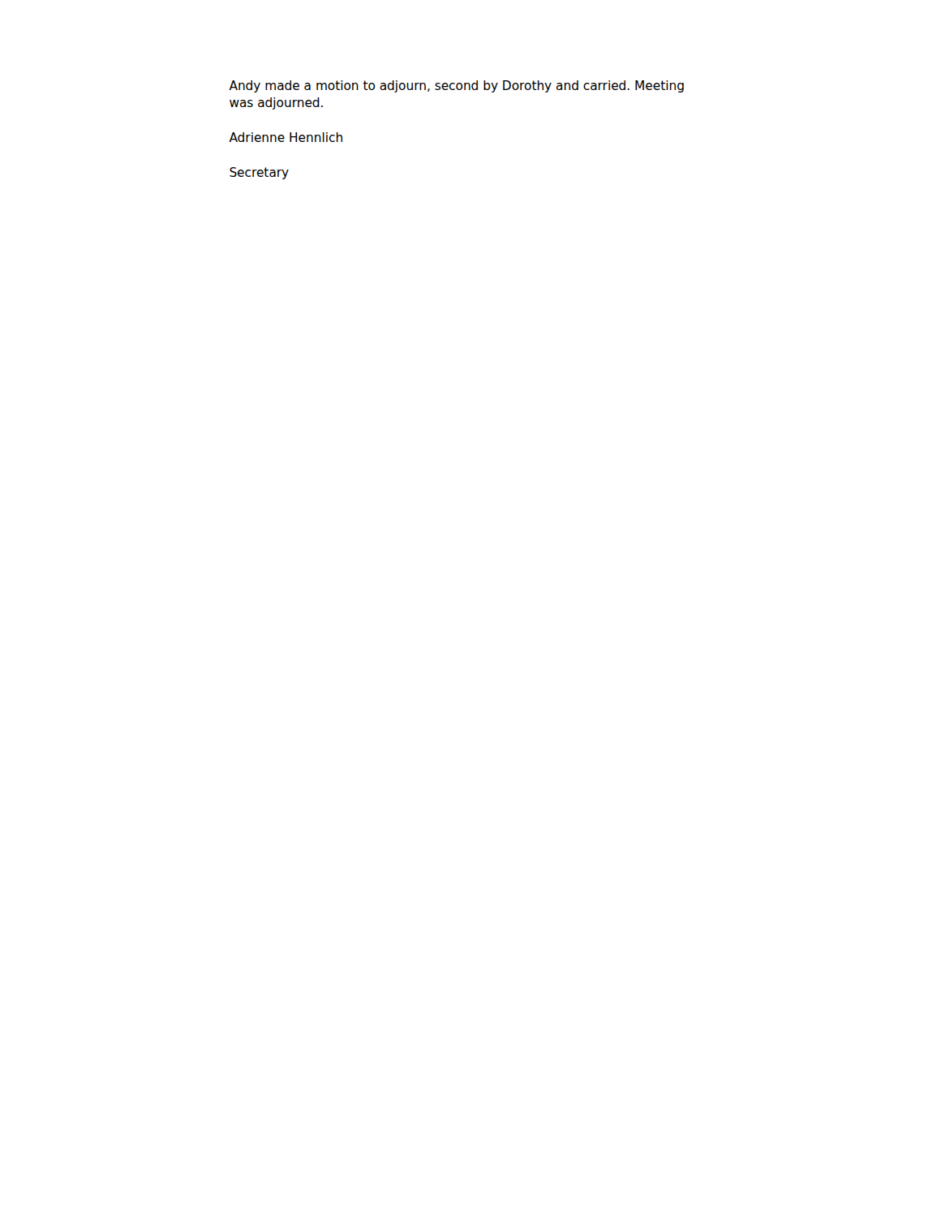Andy made a motion to adjourn, second by Dorothy and carried. Meeting was adjourned.
Adrienne Hennlich
Secretary